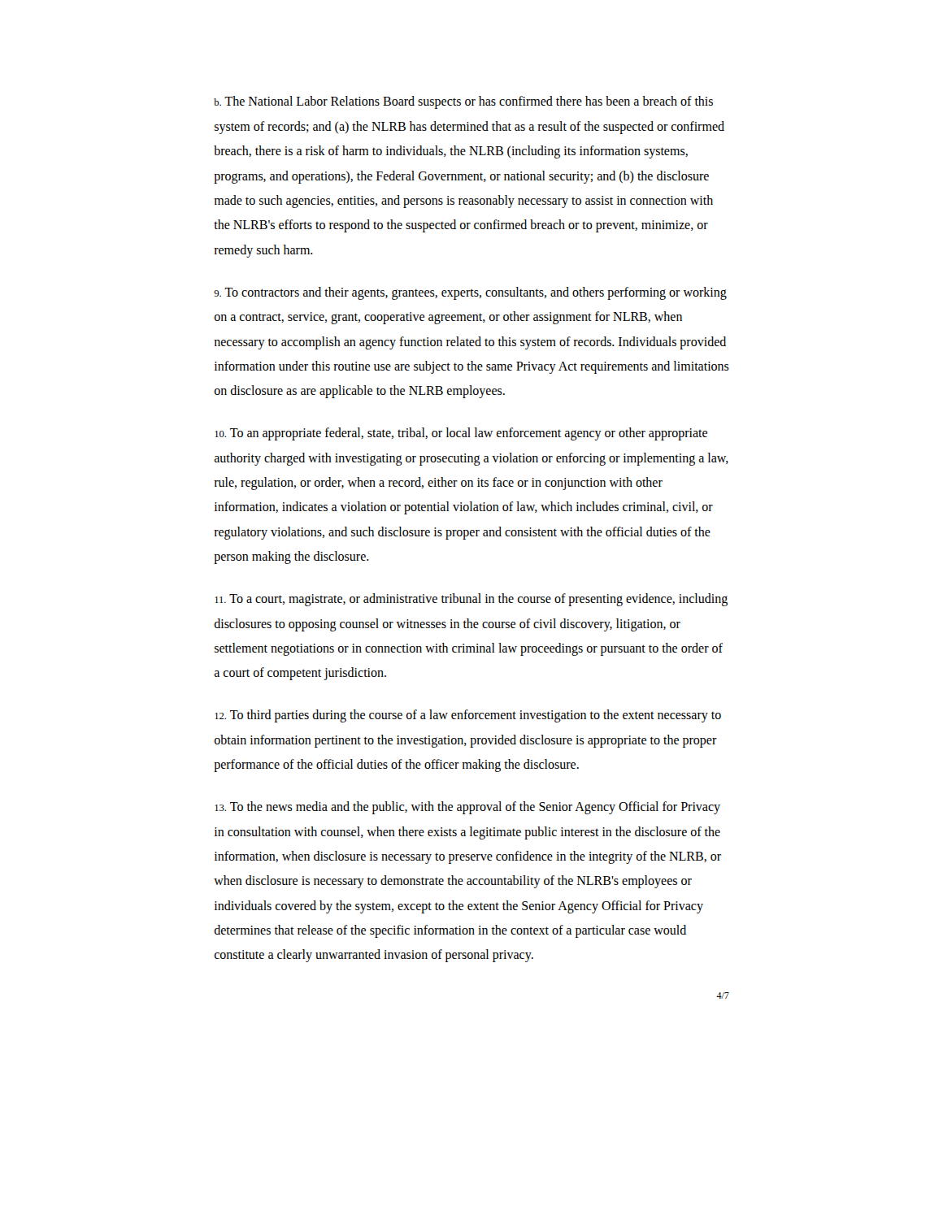b. The National Labor Relations Board suspects or has confirmed there has been a breach of this system of records; and (a) the NLRB has determined that as a result of the suspected or confirmed breach, there is a risk of harm to individuals, the NLRB (including its information systems, programs, and operations), the Federal Government, or national security; and (b) the disclosure made to such agencies, entities, and persons is reasonably necessary to assist in connection with the NLRB's efforts to respond to the suspected or confirmed breach or to prevent, minimize, or remedy such harm.
9. To contractors and their agents, grantees, experts, consultants, and others performing or working on a contract, service, grant, cooperative agreement, or other assignment for NLRB, when necessary to accomplish an agency function related to this system of records. Individuals provided information under this routine use are subject to the same Privacy Act requirements and limitations on disclosure as are applicable to the NLRB employees.
10. To an appropriate federal, state, tribal, or local law enforcement agency or other appropriate authority charged with investigating or prosecuting a violation or enforcing or implementing a law, rule, regulation, or order, when a record, either on its face or in conjunction with other information, indicates a violation or potential violation of law, which includes criminal, civil, or regulatory violations, and such disclosure is proper and consistent with the official duties of the person making the disclosure.
11. To a court, magistrate, or administrative tribunal in the course of presenting evidence, including disclosures to opposing counsel or witnesses in the course of civil discovery, litigation, or settlement negotiations or in connection with criminal law proceedings or pursuant to the order of a court of competent jurisdiction.
12. To third parties during the course of a law enforcement investigation to the extent necessary to obtain information pertinent to the investigation, provided disclosure is appropriate to the proper performance of the official duties of the officer making the disclosure.
13. To the news media and the public, with the approval of the Senior Agency Official for Privacy in consultation with counsel, when there exists a legitimate public interest in the disclosure of the information, when disclosure is necessary to preserve confidence in the integrity of the NLRB, or when disclosure is necessary to demonstrate the accountability of the NLRB's employees or individuals covered by the system, except to the extent the Senior Agency Official for Privacy determines that release of the specific information in the context of a particular case would constitute a clearly unwarranted invasion of personal privacy.
4/7